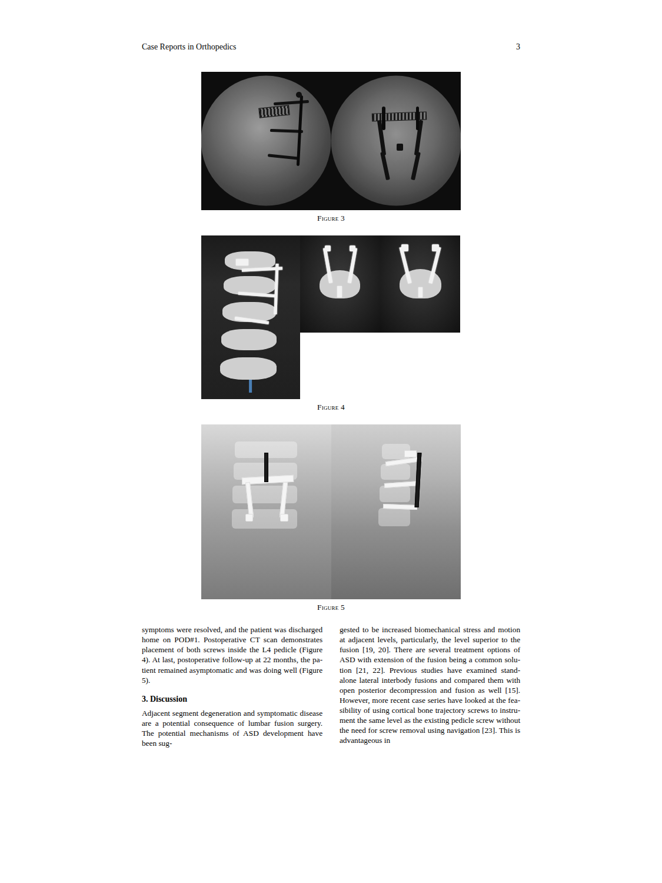Case Reports in Orthopedics
3
Figure 3
Figure 4
Figure 5
symptoms were resolved, and the patient was discharged home on POD#1. Postoperative CT scan demonstrates placement of both screws inside the L4 pedicle (Figure 4). At last, postoperative follow-up at 22 months, the patient remained asymptomatic and was doing well (Figure 5).
3. Discussion
Adjacent segment degeneration and symptomatic disease are a potential consequence of lumbar fusion surgery. The potential mechanisms of ASD development have been sug-
gested to be increased biomechanical stress and motion at adjacent levels, particularly, the level superior to the fusion [19, 20]. There are several treatment options of ASD with extension of the fusion being a common solution [21, 22]. Previous studies have examined stand-alone lateral interbody fusions and compared them with open posterior decompression and fusion as well [15]. However, more recent case series have looked at the feasibility of using cortical bone trajectory screws to instrument the same level as the existing pedicle screw without the need for screw removal using navigation [23]. This is advantageous in